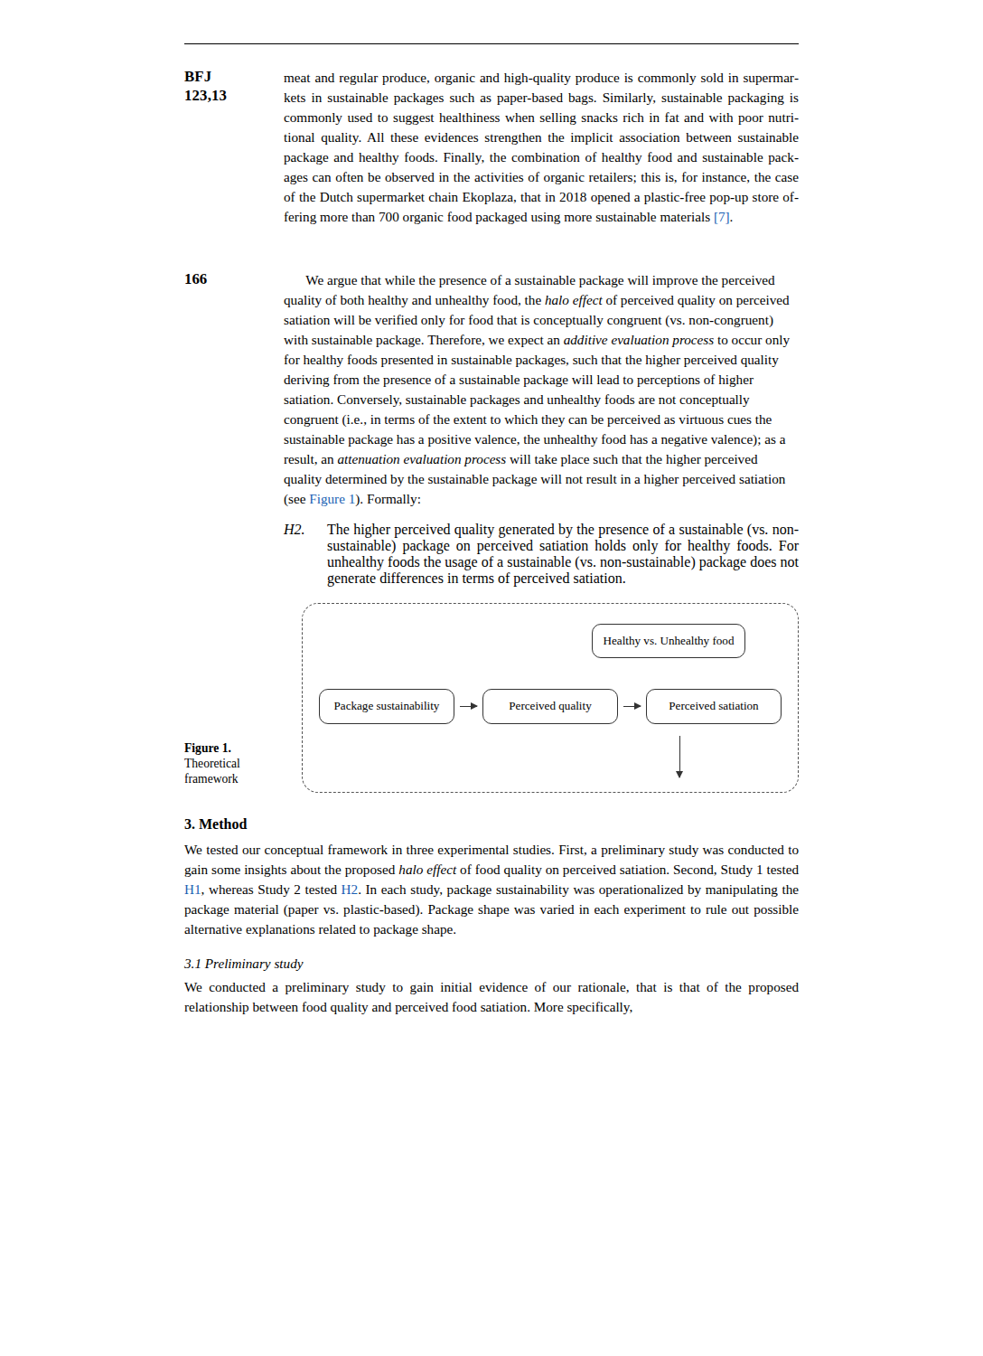BFJ
123,13
meat and regular produce, organic and high-quality produce is commonly sold in supermarkets in sustainable packages such as paper-based bags. Similarly, sustainable packaging is commonly used to suggest healthiness when selling snacks rich in fat and with poor nutritional quality. All these evidences strengthen the implicit association between sustainable package and healthy foods. Finally, the combination of healthy food and sustainable packages can often be observed in the activities of organic retailers; this is, for instance, the case of the Dutch supermarket chain Ekoplaza, that in 2018 opened a plastic-free pop-up store offering more than 700 organic food packaged using more sustainable materials [7].
166
We argue that while the presence of a sustainable package will improve the perceived quality of both healthy and unhealthy food, the halo effect of perceived quality on perceived satiation will be verified only for food that is conceptually congruent (vs. non-congruent) with sustainable package. Therefore, we expect an additive evaluation process to occur only for healthy foods presented in sustainable packages, such that the higher perceived quality deriving from the presence of a sustainable package will lead to perceptions of higher satiation. Conversely, sustainable packages and unhealthy foods are not conceptually congruent (i.e., in terms of the extent to which they can be perceived as virtuous cues the sustainable package has a positive valence, the unhealthy food has a negative valence); as a result, an attenuation evaluation process will take place such that the higher perceived quality determined by the sustainable package will not result in a higher perceived satiation (see Figure 1). Formally:
H2.
The higher perceived quality generated by the presence of a sustainable (vs. non-sustainable) package on perceived satiation holds only for healthy foods. For unhealthy foods the usage of a sustainable (vs. non-sustainable) package does not generate differences in terms of perceived satiation.
Figure 1.
Theoretical framework
Healthy vs. Unhealthy food
Package sustainability
Perceived quality
Perceived satiation
3. Method
We tested our conceptual framework in three experimental studies. First, a preliminary study was conducted to gain some insights about the proposed halo effect of food quality on perceived satiation. Second, Study 1 tested H1, whereas Study 2 tested H2. In each study, package sustainability was operationalized by manipulating the package material (paper vs. plastic-based). Package shape was varied in each experiment to rule out possible alternative explanations related to package shape.
3.1 Preliminary study
We conducted a preliminary study to gain initial evidence of our rationale, that is that of the proposed relationship between food quality and perceived food satiation. More specifically,